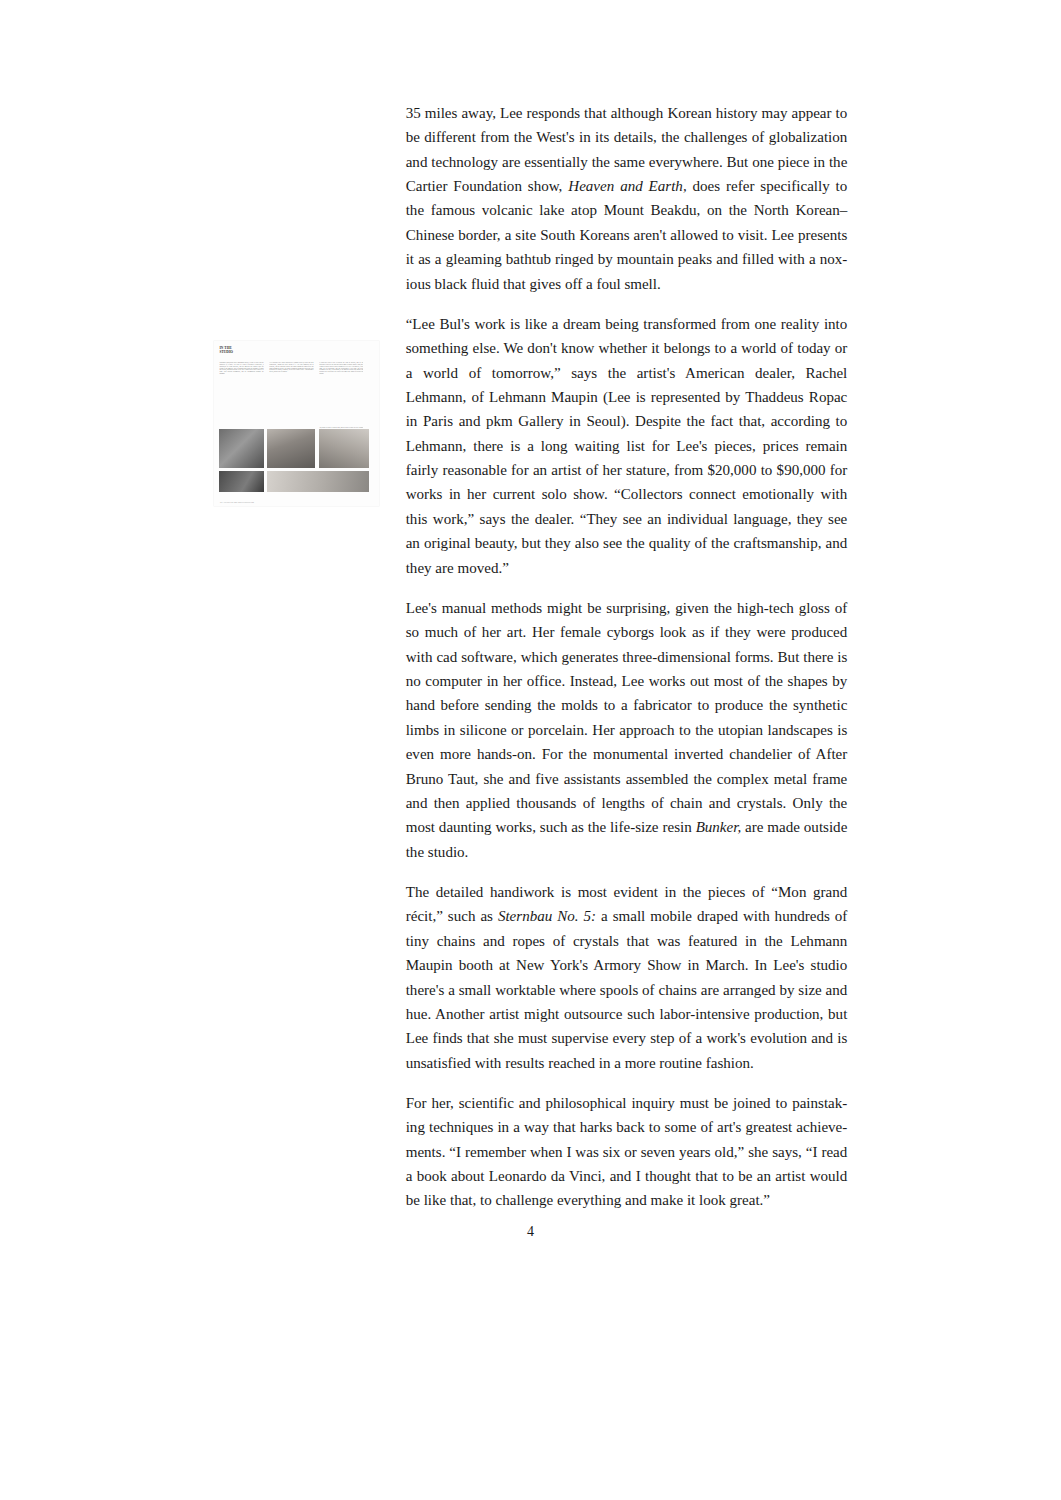In the
Studio
continuous conversation with a meaningful history, a sense of place and the possibility of a future. Her work is a kind of speculative architecture, a proposition for living otherwise, and the materials she chooses carry the weight of that ambition. There is nothing casual about the assembly of chains and crystals, nothing accidental in the way a limb resolves into a blade or a wing. Each decision accumulates, and the accumulation becomes the argument.
Lee's influence on a whole generation of younger artists in Seoul has been considerable, though she rarely speaks of it. Her own formation was in sculpture, and the discipline shows: she thinks through the hand before she thinks through the screen. The studio is organized around that conviction, with worktables for chains, for molds, for the slow fitting of parts. Assistants move quietly, and the talk is technical.
It would not occur to her to describe the work as political, and yet the questions it raises are the ones that politics must eventually answer. What does it mean to build a world? Who is permitted to live in it? The answers, if they come, will be provisional, and that provisionality is the point. She keeps returning to the lake, to the bathtub, to the mirrored corridor that doubles and redoubles the visitor until the visitor is no longer sure which reflection is the original.
The studio is a place of patient labor, and the labor is visible in every finished surface.
ART+AUCTION JUNE 2015 | BLOUINARTINFO.COM
35 miles away, Lee responds that although Korean history may appear to be different from the West's in its details, the challenges of globalization and technology are essentially the same everywhere. But one piece in the Cartier Foundation show, Heaven and Earth, does refer specifically to the famous volcanic lake atop Mount Beakdu, on the North Korean–Chinese border, a site South Koreans aren't allowed to visit. Lee presents it as a gleaming bathtub ringed by mountain peaks and filled with a noxious black fluid that gives off a foul smell.
“Lee Bul's work is like a dream being transformed from one reality into something else. We don't know whether it belongs to a world of today or a world of tomorrow,” says the artist's American dealer, Rachel Lehmann, of Lehmann Maupin (Lee is represented by Thaddeus Ropac in Paris and pkm Gallery in Seoul). Despite the fact that, according to Lehmann, there is a long waiting list for Lee's pieces, prices remain fairly reasonable for an artist of her stature, from $20,000 to $90,000 for works in her current solo show. “Collectors connect emotionally with this work,” says the dealer. “They see an individual language, they see an original beauty, but they also see the quality of the craftsmanship, and they are moved.”
Lee's manual methods might be surprising, given the high-tech gloss of so much of her art. Her female cyborgs look as if they were produced with cad software, which generates three-dimensional forms. But there is no computer in her office. Instead, Lee works out most of the shapes by hand before sending the molds to a fabricator to produce the synthetic limbs in silicone or porcelain. Her approach to the utopian landscapes is even more hands-on. For the monumental inverted chandelier of After Bruno Taut, she and five assistants assembled the complex metal frame and then applied thousands of lengths of chain and crystals. Only the most daunting works, such as the life-size resin Bunker, are made outside the studio.
The detailed handiwork is most evident in the pieces of “Mon grand récit,” such as Sternbau No. 5: a small mobile draped with hundreds of tiny chains and ropes of crystals that was featured in the Lehmann Maupin booth at New York's Armory Show in March. In Lee's studio there's a small worktable where spools of chains are arranged by size and hue. Another artist might outsource such labor-intensive production, but Lee finds that she must supervise every step of a work's evolution and is unsatisfied with results reached in a more routine fashion.
For her, scientific and philosophical inquiry must be joined to painstaking techniques in a way that harks back to some of art's greatest achievements. “I remember when I was six or seven years old,” she says, “I read a book about Leonardo da Vinci, and I thought that to be an artist would be like that, to challenge everything and make it look great.”
4